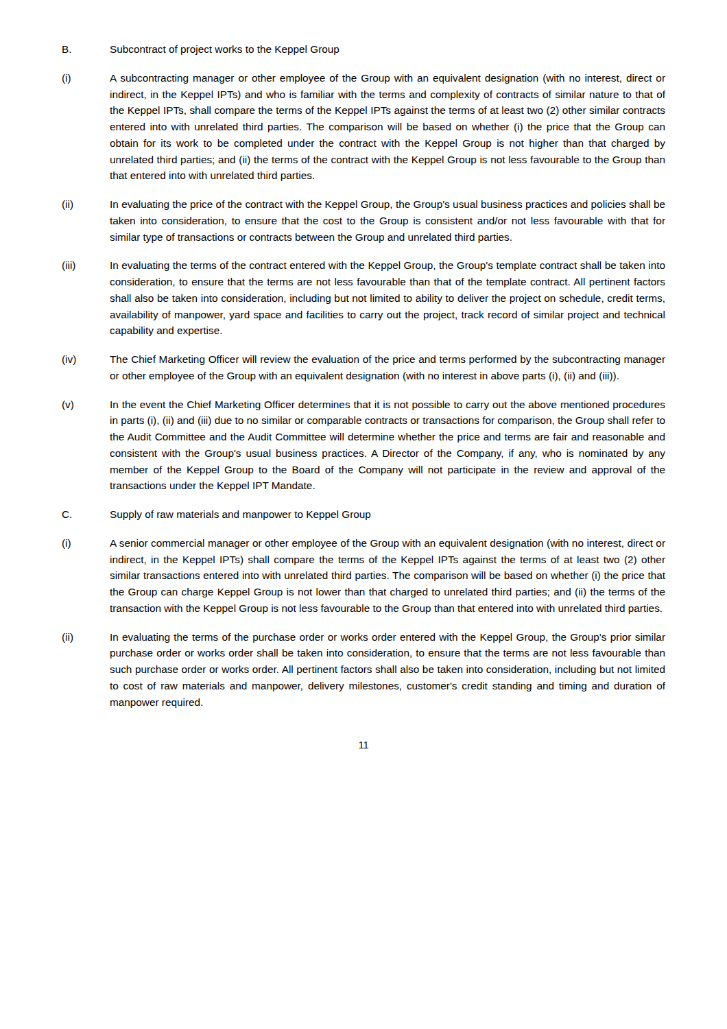B.
Subcontract of project works to the Keppel Group
(i)
A subcontracting manager or other employee of the Group with an equivalent designation (with no interest, direct or indirect, in the Keppel IPTs) and who is familiar with the terms and complexity of contracts of similar nature to that of the Keppel IPTs, shall compare the terms of the Keppel IPTs against the terms of at least two (2) other similar contracts entered into with unrelated third parties. The comparison will be based on whether (i) the price that the Group can obtain for its work to be completed under the contract with the Keppel Group is not higher than that charged by unrelated third parties; and (ii) the terms of the contract with the Keppel Group is not less favourable to the Group than that entered into with unrelated third parties.
(ii)
In evaluating the price of the contract with the Keppel Group, the Group's usual business practices and policies shall be taken into consideration, to ensure that the cost to the Group is consistent and/or not less favourable with that for similar type of transactions or contracts between the Group and unrelated third parties.
(iii)
In evaluating the terms of the contract entered with the Keppel Group, the Group's template contract shall be taken into consideration, to ensure that the terms are not less favourable than that of the template contract. All pertinent factors shall also be taken into consideration, including but not limited to ability to deliver the project on schedule, credit terms, availability of manpower, yard space and facilities to carry out the project, track record of similar project and technical capability and expertise.
(iv)
The Chief Marketing Officer will review the evaluation of the price and terms performed by the subcontracting manager or other employee of the Group with an equivalent designation (with no interest in above parts (i), (ii) and (iii)).
(v)
In the event the Chief Marketing Officer determines that it is not possible to carry out the above mentioned procedures in parts (i), (ii) and (iii) due to no similar or comparable contracts or transactions for comparison, the Group shall refer to the Audit Committee and the Audit Committee will determine whether the price and terms are fair and reasonable and consistent with the Group's usual business practices. A Director of the Company, if any, who is nominated by any member of the Keppel Group to the Board of the Company will not participate in the review and approval of the transactions under the Keppel IPT Mandate.
C.
Supply of raw materials and manpower to Keppel Group
(i)
A senior commercial manager or other employee of the Group with an equivalent designation (with no interest, direct or indirect, in the Keppel IPTs) shall compare the terms of the Keppel IPTs against the terms of at least two (2) other similar transactions entered into with unrelated third parties. The comparison will be based on whether (i) the price that the Group can charge Keppel Group is not lower than that charged to unrelated third parties; and (ii) the terms of the transaction with the Keppel Group is not less favourable to the Group than that entered into with unrelated third parties.
(ii)
In evaluating the terms of the purchase order or works order entered with the Keppel Group, the Group's prior similar purchase order or works order shall be taken into consideration, to ensure that the terms are not less favourable than such purchase order or works order. All pertinent factors shall also be taken into consideration, including but not limited to cost of raw materials and manpower, delivery milestones, customer's credit standing and timing and duration of manpower required.
11